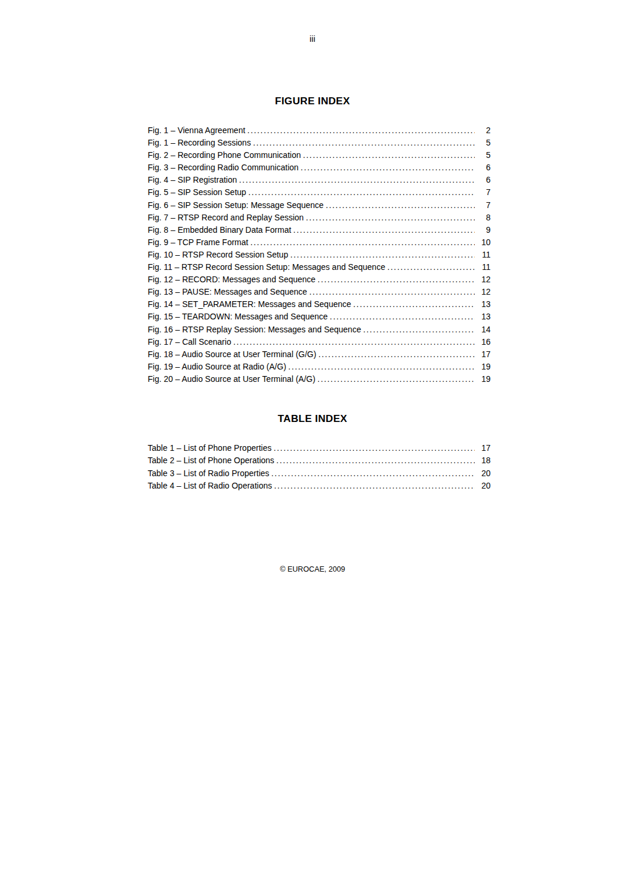iii
FIGURE INDEX
Fig. 1 – Vienna Agreement.................................................................................................................................................................. 2
Fig. 1 – Recording Sessions.................................................................................................................................................................. 5
Fig. 2 – Recording Phone Communication.................................................................................................................................................................. 5
Fig. 3 – Recording Radio Communication.................................................................................................................................................................. 6
Fig. 4 – SIP Registration.................................................................................................................................................................. 6
Fig. 5 – SIP Session Setup.................................................................................................................................................................. 7
Fig. 6 – SIP Session Setup: Message Sequence.................................................................................................................................................................. 7
Fig. 7 – RTSP Record and Replay Session.................................................................................................................................................................. 8
Fig. 8 – Embedded Binary Data Format.................................................................................................................................................................. 9
Fig. 9 – TCP Frame Format.................................................................................................................................................................. 10
Fig. 10 – RTSP Record Session Setup.................................................................................................................................................................. 11
Fig. 11 – RTSP Record Session Setup: Messages and Sequence.................................................................................................................................................................. 11
Fig. 12 – RECORD: Messages and Sequence.................................................................................................................................................................. 12
Fig. 13 – PAUSE: Messages and Sequence.................................................................................................................................................................. 12
Fig. 14 – SET_PARAMETER: Messages and Sequence.................................................................................................................................................................. 13
Fig. 15 – TEARDOWN: Messages and Sequence.................................................................................................................................................................. 13
Fig. 16 – RTSP Replay Session: Messages and Sequence.................................................................................................................................................................. 14
Fig. 17 – Call Scenario.................................................................................................................................................................. 16
Fig. 18 – Audio Source at User Terminal (G/G).................................................................................................................................................................. 17
Fig. 19 – Audio Source at Radio (A/G).................................................................................................................................................................. 19
Fig. 20 – Audio Source at User Terminal (A/G).................................................................................................................................................................. 19
TABLE INDEX
Table 1 – List of Phone Properties.................................................................................................................................................................. 17
Table 2 – List of Phone Operations.................................................................................................................................................................. 18
Table 3 – List of Radio Properties.................................................................................................................................................................. 20
Table 4 – List of Radio Operations.................................................................................................................................................................. 20
© EUROCAE, 2009